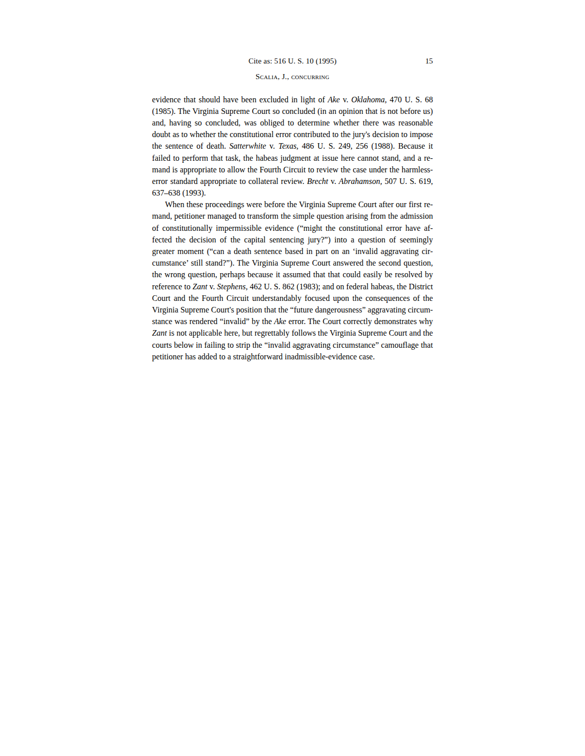Cite as: 516 U. S. 10 (1995) 15
Scalia, J., concurring
evidence that should have been excluded in light of Ake v. Oklahoma, 470 U. S. 68 (1985). The Virginia Supreme Court so concluded (in an opinion that is not before us) and, having so concluded, was obliged to determine whether there was reasonable doubt as to whether the constitutional error contributed to the jury's decision to impose the sentence of death. Satterwhite v. Texas, 486 U. S. 249, 256 (1988). Because it failed to perform that task, the habeas judgment at issue here cannot stand, and a remand is appropriate to allow the Fourth Circuit to review the case under the harmless-error standard appropriate to collateral review. Brecht v. Abrahamson, 507 U. S. 619, 637–638 (1993).
When these proceedings were before the Virginia Supreme Court after our first remand, petitioner managed to transform the simple question arising from the admission of constitutionally impermissible evidence (“might the constitutional error have affected the decision of the capital sentencing jury?”) into a question of seemingly greater moment (“can a death sentence based in part on an ‘invalid aggravating circumstance’ still stand?”). The Virginia Supreme Court answered the second question, the wrong question, perhaps because it assumed that that could easily be resolved by reference to Zant v. Stephens, 462 U. S. 862 (1983); and on federal habeas, the District Court and the Fourth Circuit understandably focused upon the consequences of the Virginia Supreme Court's position that the “future dangerousness” aggravating circumstance was rendered “invalid” by the Ake error. The Court correctly demonstrates why Zant is not applicable here, but regrettably follows the Virginia Supreme Court and the courts below in failing to strip the “invalid aggravating circumstance” camouflage that petitioner has added to a straightforward inadmissible-evidence case.